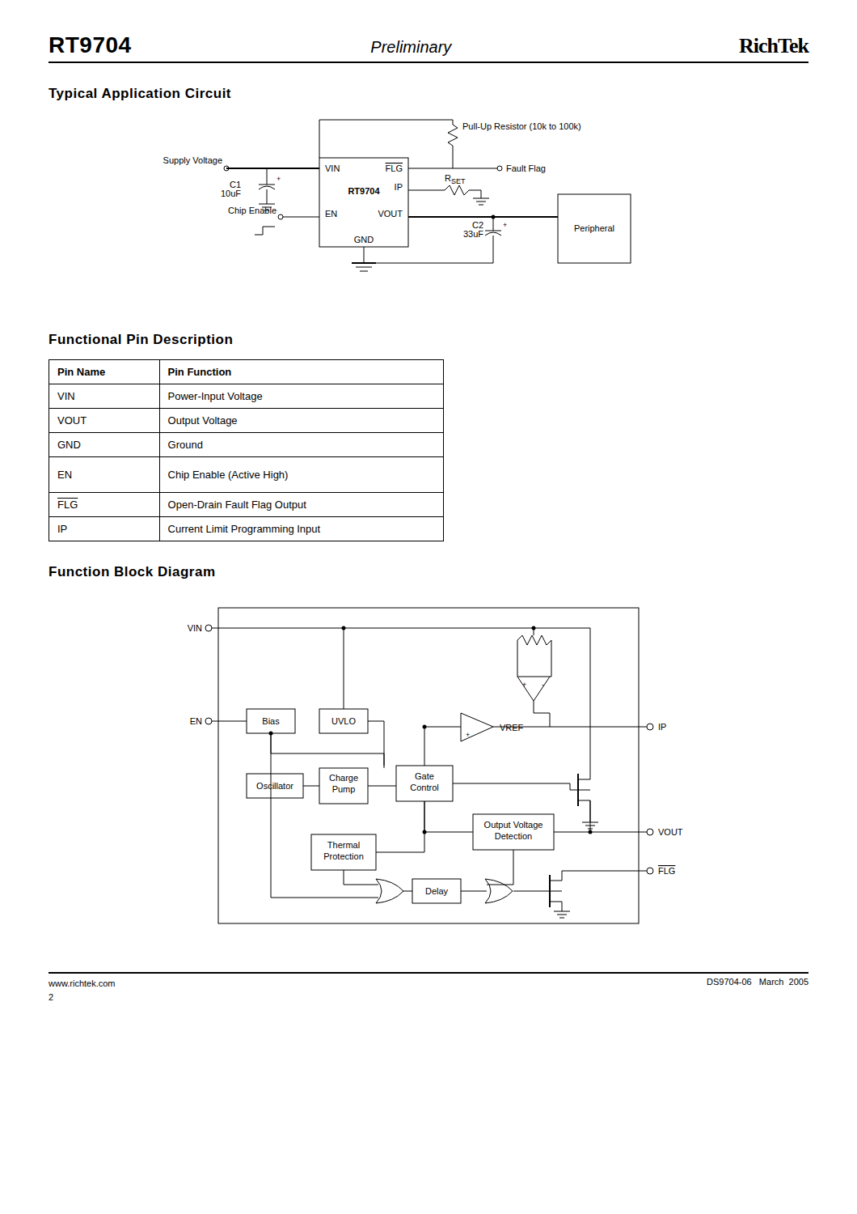RT9704 Preliminary RichTek
Typical Application Circuit
RT9704 VIN FLG IP VOUT EN GND Supply Voltage + C1 10uF Chip Enable Pull-Up Resistor (10k to 100k) Fault Flag RSET + C2 33uF Peripheral
Functional Pin Description
| Pin Name | Pin Function |
| --- | --- |
| VIN | Power-Input Voltage |
| VOUT | Output Voltage |
| GND | Ground |
| EN | Chip Enable (Active High) |
| FLG | Open-Drain Fault Flag Output |
| IP | Current Limit Programming Input |
Function Block Diagram
VIN EN Bias UVLO Oscillator Charge Pump Thermal Protection Gate Control + VREF + - IP Output Voltage Detection VOUT Delay FLG
www.richtek.com
2
DS9704-06 March 2005